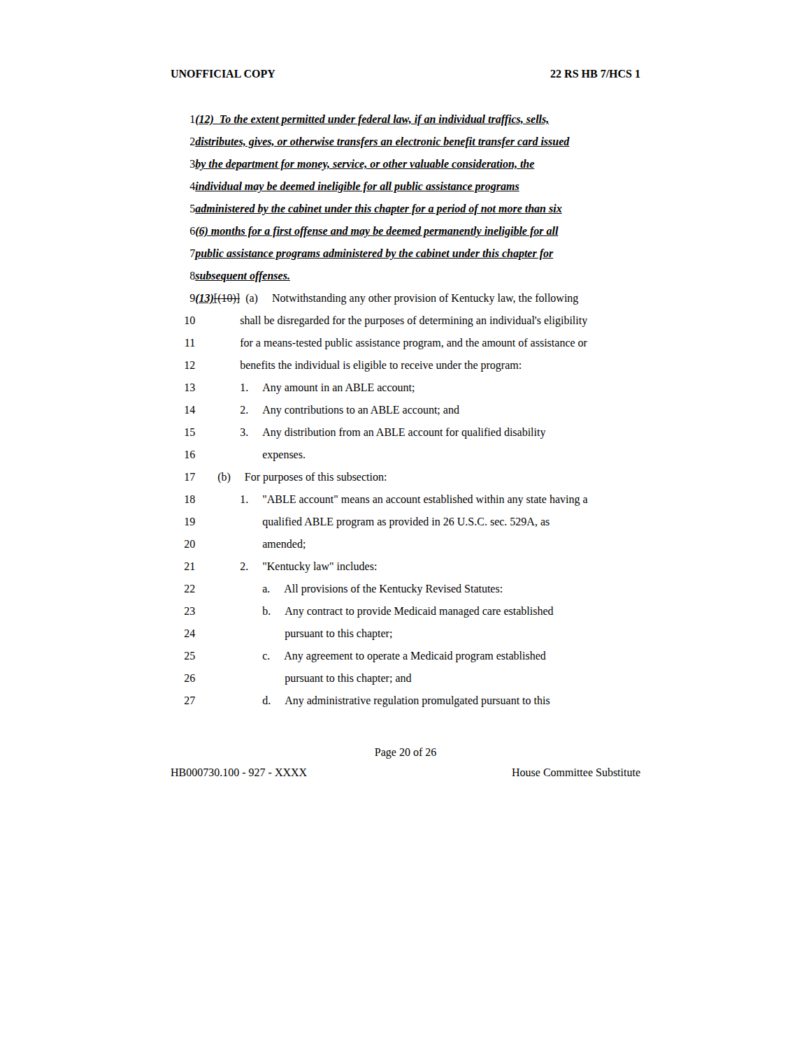Unofficial Copy
22 RS HB 7/HCS 1
| 1 | (12) To the extent permitted under federal law, if an individual traffics, sells, |
| 2 | distributes, gives, or otherwise transfers an electronic benefit transfer card issued |
| 3 | by the department for money, service, or other valuable consideration, the |
| 4 | individual may be deemed ineligible for all public assistance programs |
| 5 | administered by the cabinet under this chapter for a period of not more than six |
| 6 | (6) months for a first offense and may be deemed permanently ineligible for all |
| 7 | public assistance programs administered by the cabinet under this chapter for |
| 8 | subsequent offenses. |
| 9 | (13) [(10)] (a) Notwithstanding any other provision of Kentucky law, the following |
| 10 | shall be disregarded for the purposes of determining an individual's eligibility |
| 11 | for a means-tested public assistance program, and the amount of assistance or |
| 12 | benefits the individual is eligible to receive under the program: |
| 13 | 1. Any amount in an ABLE account; |
| 14 | 2. Any contributions to an ABLE account; and |
| 15 | 3. Any distribution from an ABLE account for qualified disability |
| 16 | expenses. |
| 17 | (b) For purposes of this subsection: |
| 18 | 1. "ABLE account" means an account established within any state having a |
| 19 | qualified ABLE program as provided in 26 U.S.C. sec. 529A, as |
| 20 | amended; |
| 21 | 2. "Kentucky law" includes: |
| 22 | a. All provisions of the Kentucky Revised Statutes: |
| 23 | b. Any contract to provide Medicaid managed care established |
| 24 | pursuant to this chapter; |
| 25 | c. Any agreement to operate a Medicaid program established |
| 26 | pursuant to this chapter; and |
| 27 | d. Any administrative regulation promulgated pursuant to this |
Page 20 of 26
HB000730.100 - 927 - XXXX
House Committee Substitute